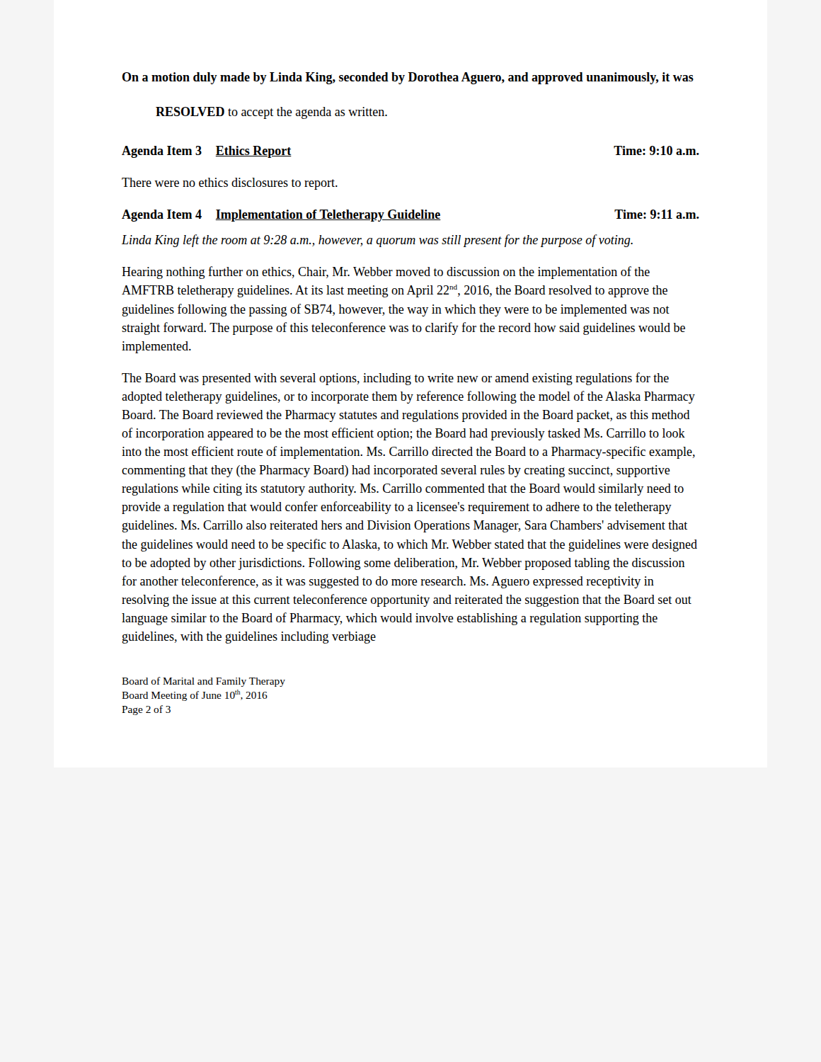On a motion duly made by Linda King, seconded by Dorothea Aguero, and approved unanimously, it was
RESOLVED to accept the agenda as written.
Agenda Item 3 Ethics Report Time: 9:10 a.m.
There were no ethics disclosures to report.
Agenda Item 4 Implementation of Teletherapy Guideline Time: 9:11 a.m.
Linda King left the room at 9:28 a.m., however, a quorum was still present for the purpose of voting.
Hearing nothing further on ethics, Chair, Mr. Webber moved to discussion on the implementation of the AMFTRB teletherapy guidelines. At its last meeting on April 22nd, 2016, the Board resolved to approve the guidelines following the passing of SB74, however, the way in which they were to be implemented was not straight forward. The purpose of this teleconference was to clarify for the record how said guidelines would be implemented.
The Board was presented with several options, including to write new or amend existing regulations for the adopted teletherapy guidelines, or to incorporate them by reference following the model of the Alaska Pharmacy Board. The Board reviewed the Pharmacy statutes and regulations provided in the Board packet, as this method of incorporation appeared to be the most efficient option; the Board had previously tasked Ms. Carrillo to look into the most efficient route of implementation. Ms. Carrillo directed the Board to a Pharmacy-specific example, commenting that they (the Pharmacy Board) had incorporated several rules by creating succinct, supportive regulations while citing its statutory authority. Ms. Carrillo commented that the Board would similarly need to provide a regulation that would confer enforceability to a licensee's requirement to adhere to the teletherapy guidelines. Ms. Carrillo also reiterated hers and Division Operations Manager, Sara Chambers' advisement that the guidelines would need to be specific to Alaska, to which Mr. Webber stated that the guidelines were designed to be adopted by other jurisdictions. Following some deliberation, Mr. Webber proposed tabling the discussion for another teleconference, as it was suggested to do more research. Ms. Aguero expressed receptivity in resolving the issue at this current teleconference opportunity and reiterated the suggestion that the Board set out language similar to the Board of Pharmacy, which would involve establishing a regulation supporting the guidelines, with the guidelines including verbiage
Board of Marital and Family Therapy
Board Meeting of June 10th, 2016
Page 2 of 3